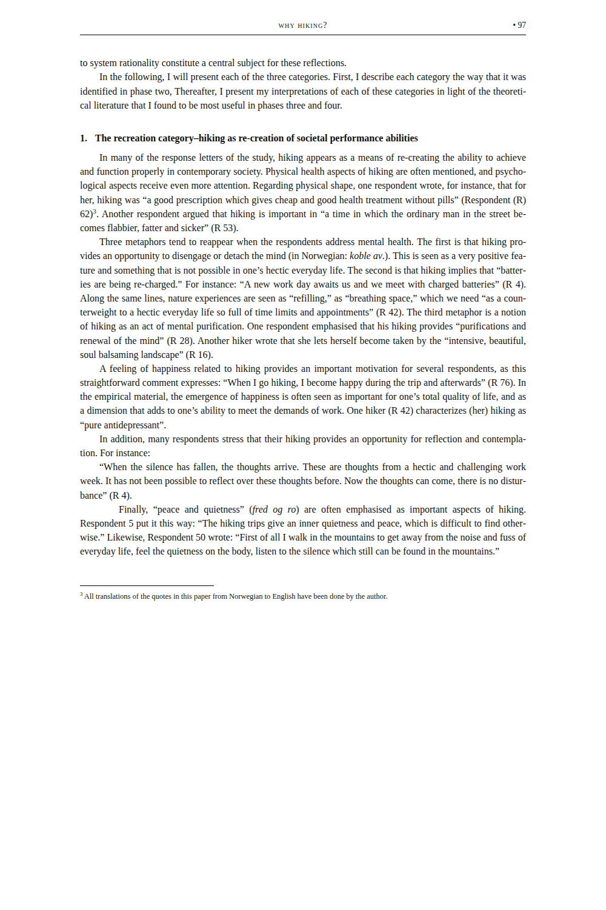why hiking? 97
to system rationality constitute a central subject for these reflections.
In the following, I will present each of the three categories. First, I describe each category the way that it was identified in phase two, Thereafter, I present my interpretations of each of these categories in light of the theoretical literature that I found to be most useful in phases three and four.
1. The recreation category–hiking as re-creation of societal performance abilities
In many of the response letters of the study, hiking appears as a means of re-creating the ability to achieve and function properly in contemporary society. Physical health aspects of hiking are often mentioned, and psychological aspects receive even more attention. Regarding physical shape, one respondent wrote, for instance, that for her, hiking was “a good prescription which gives cheap and good health treatment without pills” (Respondent (R) 62)3. Another respondent argued that hiking is important in “a time in which the ordinary man in the street becomes flabbier, fatter and sicker” (R 53).
Three metaphors tend to reappear when the respondents address mental health. The first is that hiking provides an opportunity to disengage or detach the mind (in Norwegian: koble av.). This is seen as a very positive feature and something that is not possible in one’s hectic everyday life. The second is that hiking implies that “batteries are being re-charged.” For instance: “A new work day awaits us and we meet with charged batteries” (R 4). Along the same lines, nature experiences are seen as “refilling,” as “breathing space,” which we need “as a counterweight to a hectic everyday life so full of time limits and appointments” (R 42). The third metaphor is a notion of hiking as an act of mental purification. One respondent emphasised that his hiking provides “purifications and renewal of the mind” (R 28). Another hiker wrote that she lets herself become taken by the “intensive, beautiful, soul balsaming landscape” (R 16).
A feeling of happiness related to hiking provides an important motivation for several respondents, as this straightforward comment expresses: “When I go hiking, I become happy during the trip and afterwards” (R 76). In the empirical material, the emergence of happiness is often seen as important for one’s total quality of life, and as a dimension that adds to one’s ability to meet the demands of work. One hiker (R 42) characterizes (her) hiking as “pure antidepressant”.
In addition, many respondents stress that their hiking provides an opportunity for reflection and contemplation. For instance:
“When the silence has fallen, the thoughts arrive. These are thoughts from a hectic and challenging work week. It has not been possible to reflect over these thoughts before. Now the thoughts can come, there is no disturbance” (R 4).
Finally, “peace and quietness” (fred og ro) are often emphasised as important aspects of hiking. Respondent 5 put it this way: “The hiking trips give an inner quietness and peace, which is difficult to find otherwise.” Likewise, Respondent 50 wrote: “First of all I walk in the mountains to get away from the noise and fuss of everyday life, feel the quietness on the body, listen to the silence which still can be found in the mountains.”
3 All translations of the quotes in this paper from Norwegian to English have been done by the author.